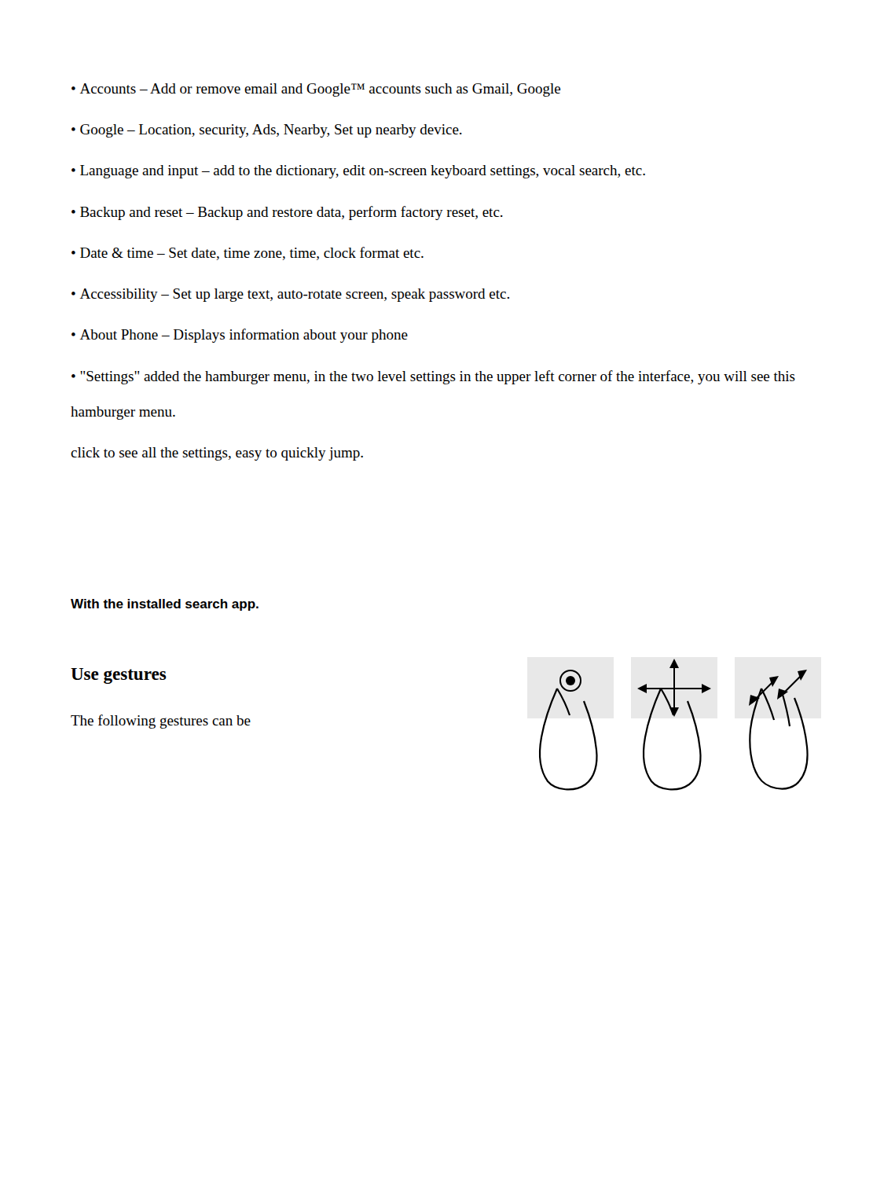Accounts – Add or remove email and Google™ accounts such as Gmail, Google
Google – Location, security, Ads, Nearby, Set up nearby device.
Language and input – add to the dictionary, edit on-screen keyboard settings, vocal search, etc.
Backup and reset – Backup and restore data, perform factory reset, etc.
Date & time – Set date, time zone, time, clock format etc.
Accessibility – Set up large text, auto-rotate screen, speak password etc.
About Phone – Displays information about your phone
"Settings" added the hamburger menu, in the two level settings in the upper left corner of the interface, you will see this hamburger menu.
click to see all the settings, easy to quickly jump.
With the installed search app.
Use gestures
The following gestures can be